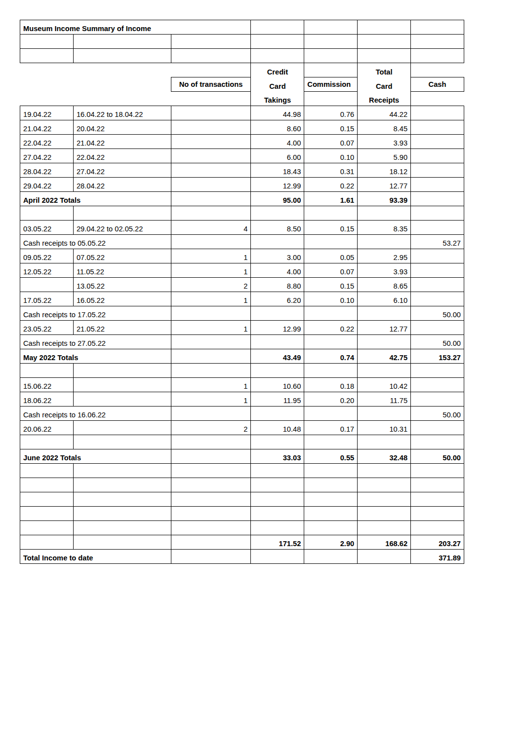| Museum Income Summary of Income | | | | |
| | | | Credit | | Total | |
| | | No of transactions | Card | Commission | Card | Cash |
| | | | Takings | | Receipts | |
| 19.04.22 | 16.04.22 to 18.04.22 | | 44.98 | 0.76 | 44.22 | |
| 21.04.22 | 20.04.22 | | 8.60 | 0.15 | 8.45 | |
| 22.04.22 | 21.04.22 | | 4.00 | 0.07 | 3.93 | |
| 27.04.22 | 22.04.22 | | 6.00 | 0.10 | 5.90 | |
| 28.04.22 | 27.04.22 | | 18.43 | 0.31 | 18.12 | |
| 29.04.22 | 28.04.22 | | 12.99 | 0.22 | 12.77 | |
| April 2022 Totals | | 95.00 | 1.61 | 93.39 | |
| 03.05.22 | 29.04.22 to 02.05.22 | 4 | 8.50 | 0.15 | 8.35 | |
| Cash receipts to 05.05.22 | | | | | 53.27 |
| 09.05.22 | 07.05.22 | 1 | 3.00 | 0.05 | 2.95 | |
| 12.05.22 | 11.05.22 | 1 | 4.00 | 0.07 | 3.93 | |
| | 13.05.22 | 2 | 8.80 | 0.15 | 8.65 | |
| 17.05.22 | 16.05.22 | 1 | 6.20 | 0.10 | 6.10 | |
| Cash receipts to 17.05.22 | | | | | 50.00 |
| 23.05.22 | 21.05.22 | 1 | 12.99 | 0.22 | 12.77 | |
| Cash receipts to 27.05.22 | | | | | 50.00 |
| May 2022 Totals | | 43.49 | 0.74 | 42.75 | 153.27 |
| 15.06.22 | | 1 | 10.60 | 0.18 | 10.42 | |
| 18.06.22 | | 1 | 11.95 | 0.20 | 11.75 | |
| Cash receipts to 16.06.22 | | | | | 50.00 |
| 20.06.22 | | 2 | 10.48 | 0.17 | 10.31 | |
| June 2022 Totals | | 33.03 | 0.55 | 32.48 | 50.00 |
| | | | 171.52 | 2.90 | 168.62 | 203.27 |
| Total Income to date | | | | | 371.89 |